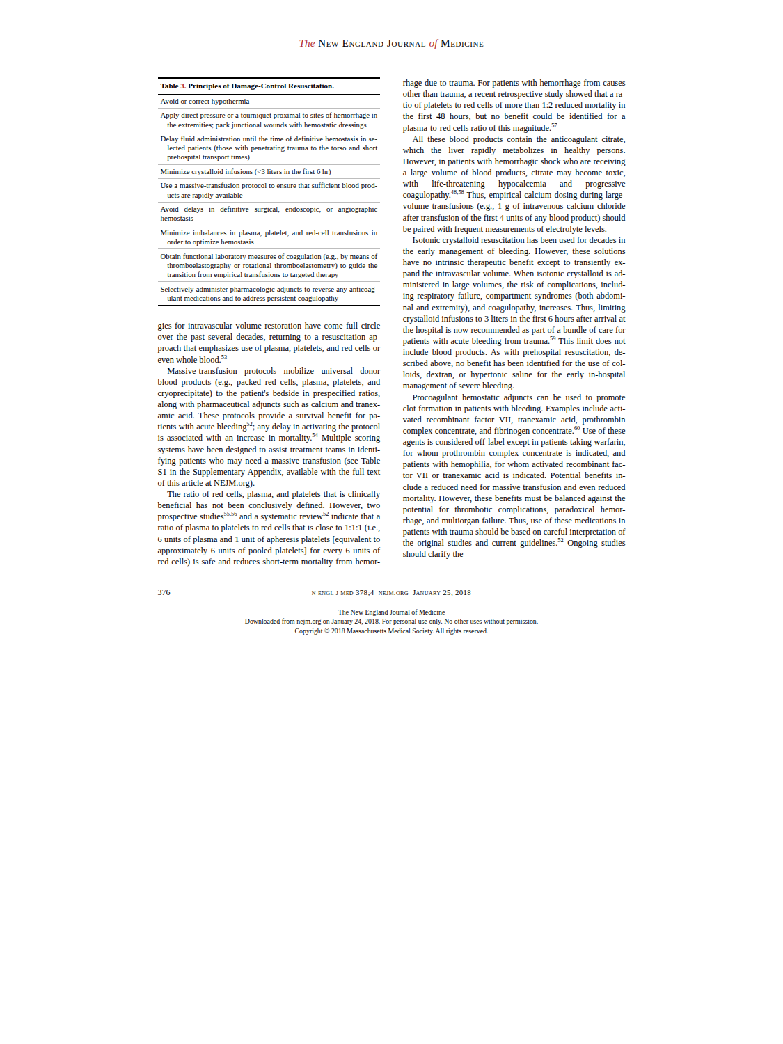The New England Journal of Medicine
Table 3. Principles of Damage-Control Resuscitation.
| Avoid or correct hypothermia |
| Apply direct pressure or a tourniquet proximal to sites of hemorrhage in the extremities; pack junctional wounds with hemostatic dressings |
| Delay fluid administration until the time of definitive hemostasis in selected patients (those with penetrating trauma to the torso and short prehospital transport times) |
| Minimize crystalloid infusions (<3 liters in the first 6 hr) |
| Use a massive-transfusion protocol to ensure that sufficient blood products are rapidly available |
| Avoid delays in definitive surgical, endoscopic, or angiographic hemostasis |
| Minimize imbalances in plasma, platelet, and red-cell transfusions in order to optimize hemostasis |
| Obtain functional laboratory measures of coagulation (e.g., by means of thromboelastography or rotational thromboelastometry) to guide the transition from empirical transfusions to targeted therapy |
| Selectively administer pharmacologic adjuncts to reverse any anticoagulant medications and to address persistent coagulopathy |
gies for intravascular volume restoration have come full circle over the past several decades, returning to a resuscitation approach that emphasizes use of plasma, platelets, and red cells or even whole blood.53
Massive-transfusion protocols mobilize universal donor blood products (e.g., packed red cells, plasma, platelets, and cryoprecipitate) to the patient's bedside in prespecified ratios, along with pharmaceutical adjuncts such as calcium and tranexamic acid. These protocols provide a survival benefit for patients with acute bleeding52; any delay in activating the protocol is associated with an increase in mortality.54 Multiple scoring systems have been designed to assist treatment teams in identifying patients who may need a massive transfusion (see Table S1 in the Supplementary Appendix, available with the full text of this article at NEJM.org).
The ratio of red cells, plasma, and platelets that is clinically beneficial has not been conclusively defined. However, two prospective studies55,56 and a systematic review52 indicate that a ratio of plasma to platelets to red cells that is close to 1:1:1 (i.e., 6 units of plasma and 1 unit of apheresis platelets [equivalent to approximately 6 units of pooled platelets] for every 6 units of red cells) is safe and reduces short-term mortality from hemorrhage due to trauma. For patients with hemorrhage from causes other than trauma, a recent retrospective study showed that a ratio of platelets to red cells of more than 1:2 reduced mortality in the first 48 hours, but no benefit could be identified for a plasma-to-red cells ratio of this magnitude.57
All these blood products contain the anticoagulant citrate, which the liver rapidly metabolizes in healthy persons. However, in patients with hemorrhagic shock who are receiving a large volume of blood products, citrate may become toxic, with life-threatening hypocalcemia and progressive coagulopathy.48,58 Thus, empirical calcium dosing during large-volume transfusions (e.g., 1 g of intravenous calcium chloride after transfusion of the first 4 units of any blood product) should be paired with frequent measurements of electrolyte levels.
Isotonic crystalloid resuscitation has been used for decades in the early management of bleeding. However, these solutions have no intrinsic therapeutic benefit except to transiently expand the intravascular volume. When isotonic crystalloid is administered in large volumes, the risk of complications, including respiratory failure, compartment syndromes (both abdominal and extremity), and coagulopathy, increases. Thus, limiting crystalloid infusions to 3 liters in the first 6 hours after arrival at the hospital is now recommended as part of a bundle of care for patients with acute bleeding from trauma.59 This limit does not include blood products. As with prehospital resuscitation, described above, no benefit has been identified for the use of colloids, dextran, or hypertonic saline for the early in-hospital management of severe bleeding.
Procoagulant hemostatic adjuncts can be used to promote clot formation in patients with bleeding. Examples include activated recombinant factor VII, tranexamic acid, prothrombin complex concentrate, and fibrinogen concentrate.60 Use of these agents is considered off-label except in patients taking warfarin, for whom prothrombin complex concentrate is indicated, and patients with hemophilia, for whom activated recombinant factor VII or tranexamic acid is indicated. Potential benefits include a reduced need for massive transfusion and even reduced mortality. However, these benefits must be balanced against the potential for thrombotic complications, paradoxical hemorrhage, and multiorgan failure. Thus, use of these medications in patients with trauma should be based on careful interpretation of the original studies and current guidelines.52 Ongoing studies should clarify the
376
n engl j med 378;4 nejm.org January 25, 2018
The New England Journal of Medicine
Downloaded from nejm.org on January 24, 2018. For personal use only. No other uses without permission.
Copyright © 2018 Massachusetts Medical Society. All rights reserved.